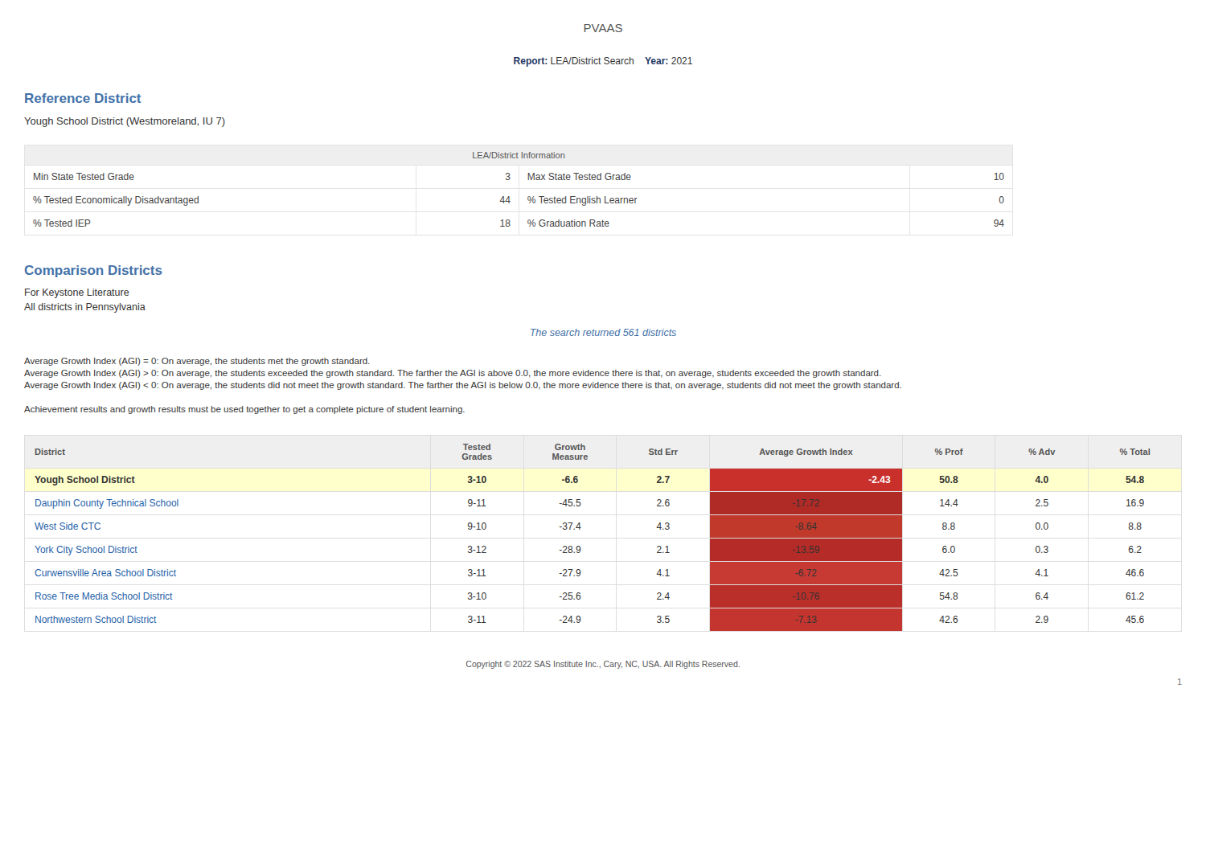PVAAS
Report: LEA/District Search Year: 2021
Reference District
Yough School District (Westmoreland, IU 7)
LEA/District Information
| Min State Tested Grade | 3 | Max State Tested Grade | 10 |
| % Tested Economically Disadvantaged | 44 | % Tested English Learner | 0 |
| % Tested IEP | 18 | % Graduation Rate | 94 |
Comparison Districts
For Keystone Literature
All districts in Pennsylvania
The search returned 561 districts
Average Growth Index (AGI) = 0: On average, the students met the growth standard.
Average Growth Index (AGI) > 0: On average, the students exceeded the growth standard. The farther the AGI is above 0.0, the more evidence there is that, on average, students exceeded the growth standard.
Average Growth Index (AGI) < 0: On average, the students did not meet the growth standard. The farther the AGI is below 0.0, the more evidence there is that, on average, students did not meet the growth standard.
Achievement results and growth results must be used together to get a complete picture of student learning.
| District | Tested Grades | Growth Measure | Std Err | Average Growth Index | % Prof | % Adv | % Total |
| --- | --- | --- | --- | --- | --- | --- | --- |
| Yough School District | 3-10 | -6.6 | 2.7 | -2.43 | 50.8 | 4.0 | 54.8 |
| Dauphin County Technical School | 9-11 | -45.5 | 2.6 | -17.72 | 14.4 | 2.5 | 16.9 |
| West Side CTC | 9-10 | -37.4 | 4.3 | -8.64 | 8.8 | 0.0 | 8.8 |
| York City School District | 3-12 | -28.9 | 2.1 | -13.59 | 6.0 | 0.3 | 6.2 |
| Curwensville Area School District | 3-11 | -27.9 | 4.1 | -6.72 | 42.5 | 4.1 | 46.6 |
| Rose Tree Media School District | 3-10 | -25.6 | 2.4 | -10.76 | 54.8 | 6.4 | 61.2 |
| Northwestern School District | 3-11 | -24.9 | 3.5 | -7.13 | 42.6 | 2.9 | 45.6 |
Copyright © 2022 SAS Institute Inc., Cary, NC, USA. All Rights Reserved.
1